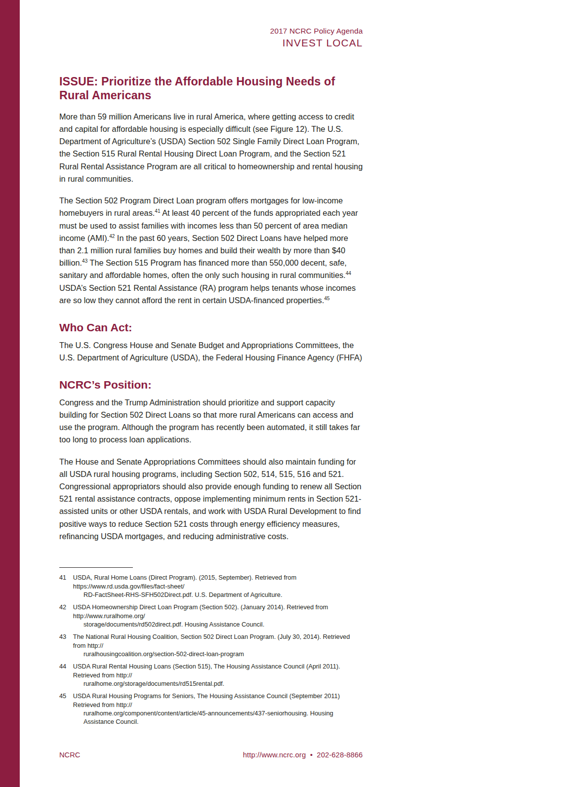2017 NCRC Policy Agenda
Invest Local
ISSUE: Prioritize the Affordable Housing Needs of Rural Americans
More than 59 million Americans live in rural America, where getting access to credit and capital for affordable housing is especially difficult (see Figure 12). The U.S. Department of Agriculture’s (USDA) Section 502 Single Family Direct Loan Program, the Section 515 Rural Rental Housing Direct Loan Program, and the Section 521 Rural Rental Assistance Program are all critical to homeownership and rental housing in rural communities.
The Section 502 Program Direct Loan program offers mortgages for low-income homebuyers in rural areas.41 At least 40 percent of the funds appropriated each year must be used to assist families with incomes less than 50 percent of area median income (AMI).42 In the past 60 years, Section 502 Direct Loans have helped more than 2.1 million rural families buy homes and build their wealth by more than $40 billion.43 The Section 515 Program has financed more than 550,000 decent, safe, sanitary and affordable homes, often the only such housing in rural communities.44 USDA’s Section 521 Rental Assistance (RA) program helps tenants whose incomes are so low they cannot afford the rent in certain USDA-financed properties.45
Who Can Act:
The U.S. Congress House and Senate Budget and Appropriations Committees, the U.S. Department of Agriculture (USDA), the Federal Housing Finance Agency (FHFA)
NCRC’s Position:
Congress and the Trump Administration should prioritize and support capacity building for Section 502 Direct Loans so that more rural Americans can access and use the program. Although the program has recently been automated, it still takes far too long to process loan applications.
The House and Senate Appropriations Committees should also maintain funding for all USDA rural housing programs, including Section 502, 514, 515, 516 and 521. Congressional appropriators should also provide enough funding to renew all Section 521 rental assistance contracts, oppose implementing minimum rents in Section 521-assisted units or other USDA rentals, and work with USDA Rural Development to find positive ways to reduce Section 521 costs through energy efficiency measures, refinancing USDA mortgages, and reducing administrative costs.
41
USDA, Rural Home Loans (Direct Program). (2015, September). Retrieved from https://www.rd.usda.gov/files/fact-sheet/RD-FactSheet-RHS-SFH502Direct.pdf. U.S. Department of Agriculture.
42
USDA Homeownership Direct Loan Program (Section 502). (January 2014). Retrieved from http://www.ruralhome.org/storage/documents/rd502direct.pdf. Housing Assistance Council.
43
The National Rural Housing Coalition, Section 502 Direct Loan Program. (July 30, 2014). Retrieved from http://ruralhousingcoalition.org/section-502-direct-loan-program
44
USDA Rural Rental Housing Loans (Section 515), The Housing Assistance Council (April 2011). Retrieved from http://ruralhome.org/storage/documents/rd515rental.pdf.
45
USDA Rural Housing Programs for Seniors, The Housing Assistance Council (September 2011) Retrieved from http://ruralhome.org/component/content/article/45-announcements/437-seniorhousing. Housing Assistance Council.
NCRC
http://www.ncrc.org • 202-628-8866